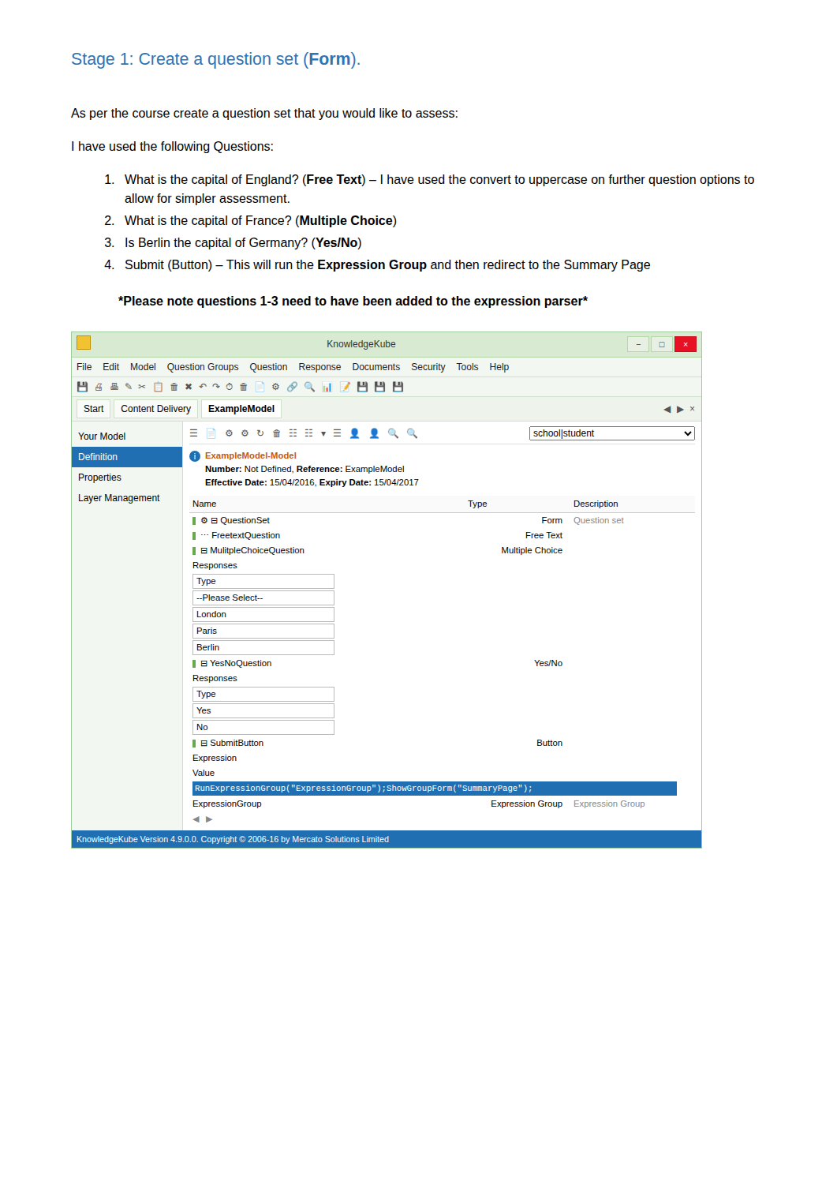Stage 1: Create a question set (Form).
As per the course create a question set that you would like to assess:
I have used the following Questions:
What is the capital of England? (Free Text) – I have used the convert to uppercase on further question options to allow for simpler assessment.
What is the capital of France? (Multiple Choice)
Is Berlin the capital of Germany? (Yes/No)
Submit (Button) – This will run the Expression Group and then redirect to the Summary Page
*Please note questions 1-3 need to have been added to the expression parser*
KnowledgeKube −□×
File Edit Model Question Groups Question Response Documents Security Tools Help
💾 🖨 🖶 ✎ ✂ 📋 🗑 ✖ ↶ ↷ ⏱ 🗑 📄 ⚙ 🔗 🔍 📊 📝 💾 💾 💾
Start Content Delivery ExampleModel ◀ ▶ ×
Your Model
Definition
Properties
Layer Management
☰ 📄 ⚙ ⚙ ↻ 🗑 ☷ ☷ ▾ ☰ 👤 👤 🔍 🔍 school|student
i
ExampleModel-Model
Number: Not Defined, Reference: ExampleModel
Effective Date: 15/04/2016, Expiry Date: 15/04/2017
| Name | Type | Description |
| --- | --- | --- |
| ⚙ ⊟ QuestionSet | Form | Question set |
| ⋯ FreetextQuestion | Free Text | |
| ⊟ MulitpleChoiceQuestion | Multiple Choice | |
| Responses | | |
| Type | | |
| --Please Select-- | | |
| London | | |
| Paris | | |
| Berlin | | |
| ⊟ YesNoQuestion | Yes/No | |
| Responses | | |
| Type | | |
| Yes | | |
| No | | |
| ⊟ SubmitButton | Button | |
| Expression | | |
| Value | | |
| RunExpressionGroup("ExpressionGroup");ShowGroupForm("SummaryPage"); |
| ExpressionGroup | Expression Group | Expression Group |
| ◀ ▶ |
KnowledgeKube Version 4.9.0.0. Copyright © 2006-16 by Mercato Solutions Limited